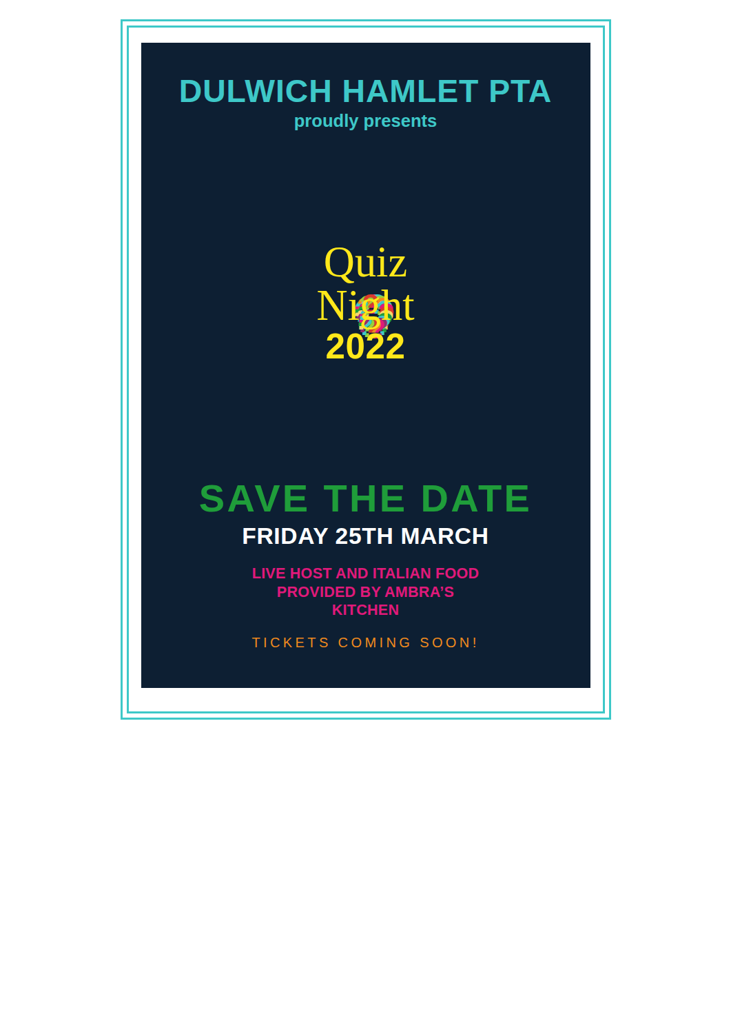DULWICH HAMLET PTA
proudly presents
? ? ? ? ? ? ? ? ? ? ? ? ? ? ? ? ? ? ? ? ? ? ? ?
Quiz
Night 2022
SAVE THE DATE
FRIDAY 25TH MARCH
LIVE HOST AND ITALIAN FOOD PROVIDED BY AMBRA’S KITCHEN
TICKETS COMING SOON!